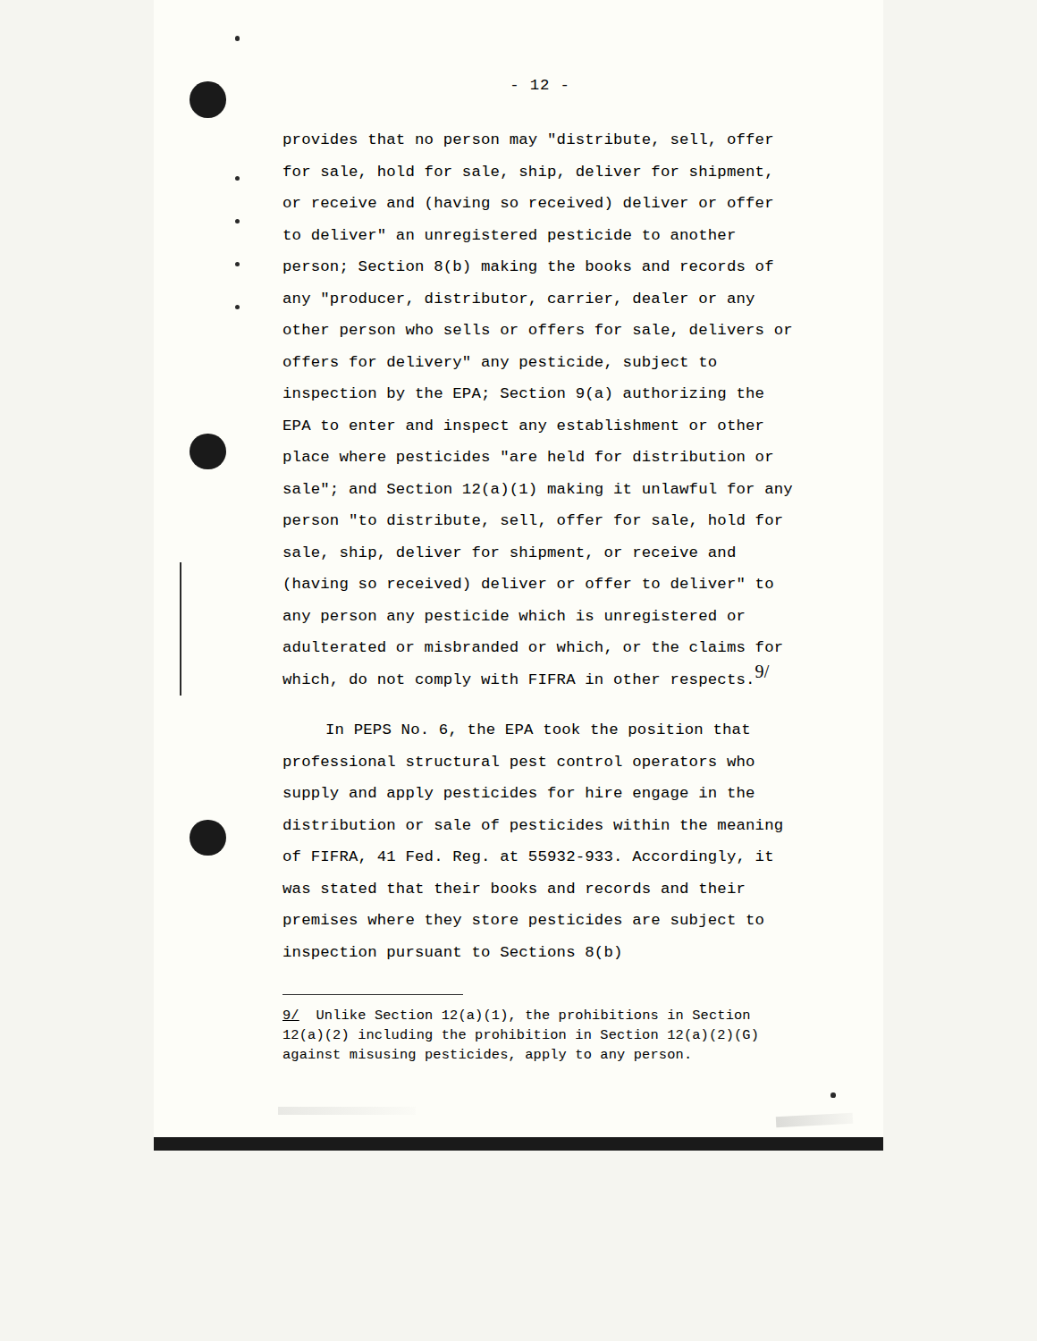- 12 -
provides that no person may "distribute, sell, offer for sale, hold for sale, ship, deliver for shipment, or receive and (having so received) deliver or offer to deliver" an unregistered pesticide to another person; Section 8(b) making the books and records of any "producer, distributor, carrier, dealer or any other person who sells or offers for sale, delivers or offers for delivery" any pesticide, subject to inspection by the EPA; Section 9(a) authorizing the EPA to enter and inspect any establishment or other place where pesticides "are held for distribution or sale"; and Section 12(a)(1) making it unlawful for any person "to distribute, sell, offer for sale, hold for sale, ship, deliver for shipment, or receive and (having so received) deliver or offer to deliver" to any person any pesticide which is unregistered or adulterated or misbranded or which, or the claims for which, do not comply with FIFRA in other respects.9/
In PEPS No. 6, the EPA took the position that professional structural pest control operators who supply and apply pesticides for hire engage in the distribution or sale of pesticides within the meaning of FIFRA, 41 Fed. Reg. at 55932-933. Accordingly, it was stated that their books and records and their premises where they store pesticides are subject to inspection pursuant to Sections 8(b)
9/ Unlike Section 12(a)(1), the prohibitions in Section 12(a)(2) including the prohibition in Section 12(a)(2)(G) against misusing pesticides, apply to any person.